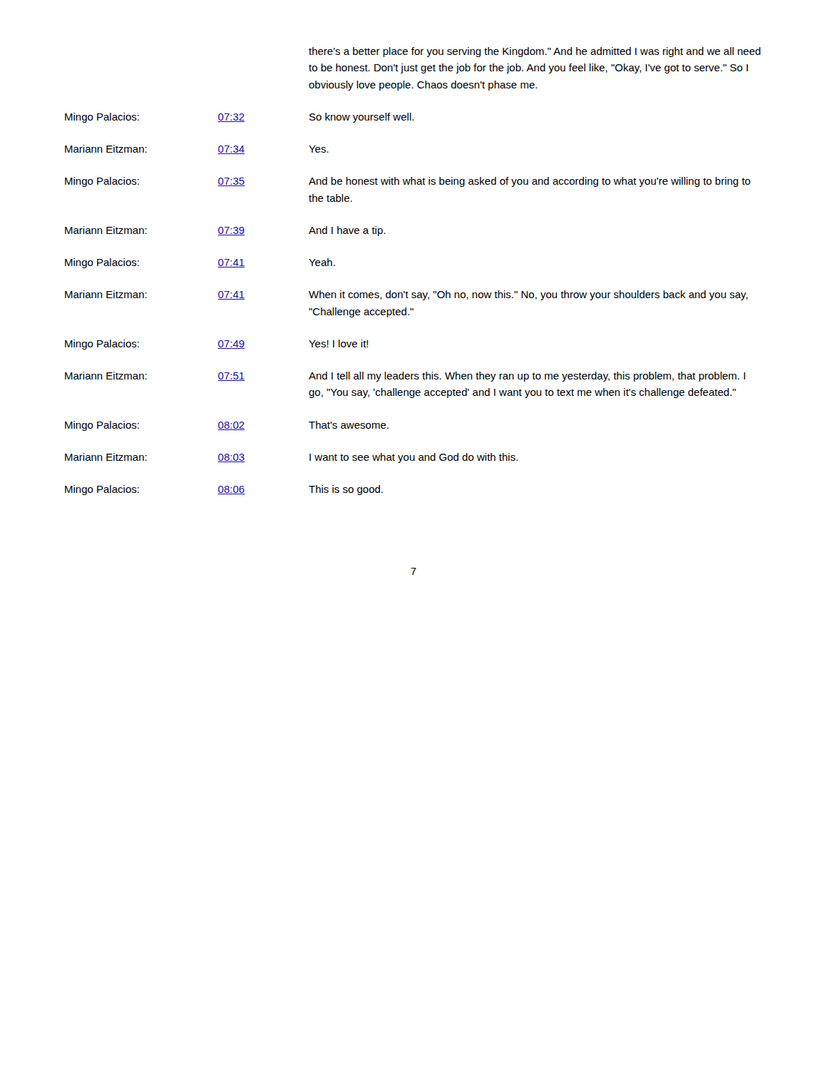| | | there's a better place for you serving the Kingdom." And he admitted I was right and we all need to be honest. Don't just get the job for the job. And you feel like, "Okay, I've got to serve." So I obviously love people. Chaos doesn't phase me. |
| Mingo Palacios: | 07:32 | So know yourself well. |
| Mariann Eitzman: | 07:34 | Yes. |
| Mingo Palacios: | 07:35 | And be honest with what is being asked of you and according to what you're willing to bring to the table. |
| Mariann Eitzman: | 07:39 | And I have a tip. |
| Mingo Palacios: | 07:41 | Yeah. |
| Mariann Eitzman: | 07:41 | When it comes, don't say, "Oh no, now this." No, you throw your shoulders back and you say, "Challenge accepted." |
| Mingo Palacios: | 07:49 | Yes! I love it! |
| Mariann Eitzman: | 07:51 | And I tell all my leaders this. When they ran up to me yesterday, this problem, that problem. I go, "You say, 'challenge accepted' and I want you to text me when it's challenge defeated." |
| Mingo Palacios: | 08:02 | That's awesome. |
| Mariann Eitzman: | 08:03 | I want to see what you and God do with this. |
| Mingo Palacios: | 08:06 | This is so good. |
7